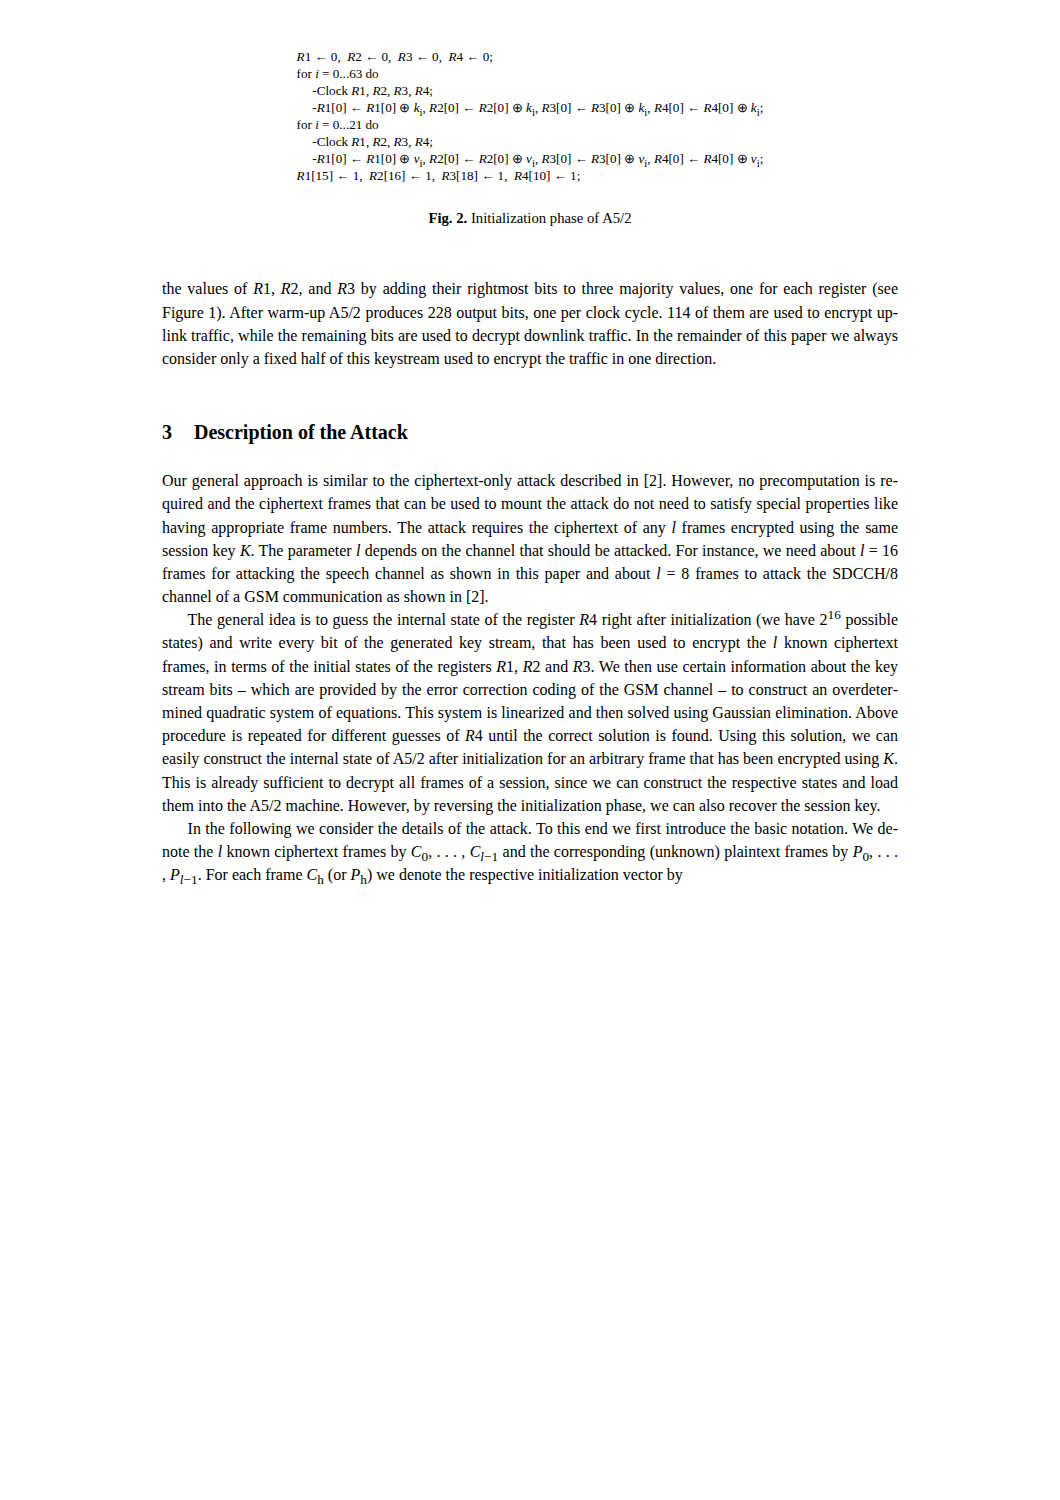R1 ← 0, R2 ← 0, R3 ← 0, R4 ← 0;
for i = 0...63 do
-Clock R1, R2, R3, R4;
-R1[0] ← R1[0] ⊕ ki, R2[0] ← R2[0] ⊕ ki, R3[0] ← R3[0] ⊕ ki, R4[0] ← R4[0] ⊕ ki;
for i = 0...21 do
-Clock R1, R2, R3, R4;
-R1[0] ← R1[0] ⊕ vi, R2[0] ← R2[0] ⊕ vi, R3[0] ← R3[0] ⊕ vi, R4[0] ← R4[0] ⊕ vi;
R1[15] ← 1, R2[16] ← 1, R3[18] ← 1, R4[10] ← 1;
Fig. 2. Initialization phase of A5/2
the values of R1, R2, and R3 by adding their rightmost bits to three majority values, one for each register (see Figure 1). After warm-up A5/2 produces 228 output bits, one per clock cycle. 114 of them are used to encrypt uplink traffic, while the remaining bits are used to decrypt downlink traffic. In the remainder of this paper we always consider only a fixed half of this keystream used to encrypt the traffic in one direction.
3 Description of the Attack
Our general approach is similar to the ciphertext-only attack described in [2]. However, no precomputation is required and the ciphertext frames that can be used to mount the attack do not need to satisfy special properties like having appropriate frame numbers. The attack requires the ciphertext of any l frames encrypted using the same session key K. The parameter l depends on the channel that should be attacked. For instance, we need about l = 16 frames for attacking the speech channel as shown in this paper and about l = 8 frames to attack the SDCCH/8 channel of a GSM communication as shown in [2].
The general idea is to guess the internal state of the register R4 right after initialization (we have 216 possible states) and write every bit of the generated key stream, that has been used to encrypt the l known ciphertext frames, in terms of the initial states of the registers R1, R2 and R3. We then use certain information about the key stream bits – which are provided by the error correction coding of the GSM channel – to construct an overdetermined quadratic system of equations. This system is linearized and then solved using Gaussian elimination. Above procedure is repeated for different guesses of R4 until the correct solution is found. Using this solution, we can easily construct the internal state of A5/2 after initialization for an arbitrary frame that has been encrypted using K. This is already sufficient to decrypt all frames of a session, since we can construct the respective states and load them into the A5/2 machine. However, by reversing the initialization phase, we can also recover the session key.
In the following we consider the details of the attack. To this end we first introduce the basic notation. We denote the l known ciphertext frames by C0, . . . , Cl−1 and the corresponding (unknown) plaintext frames by P0, . . . , Pl−1. For each frame Ch (or Ph) we denote the respective initialization vector by